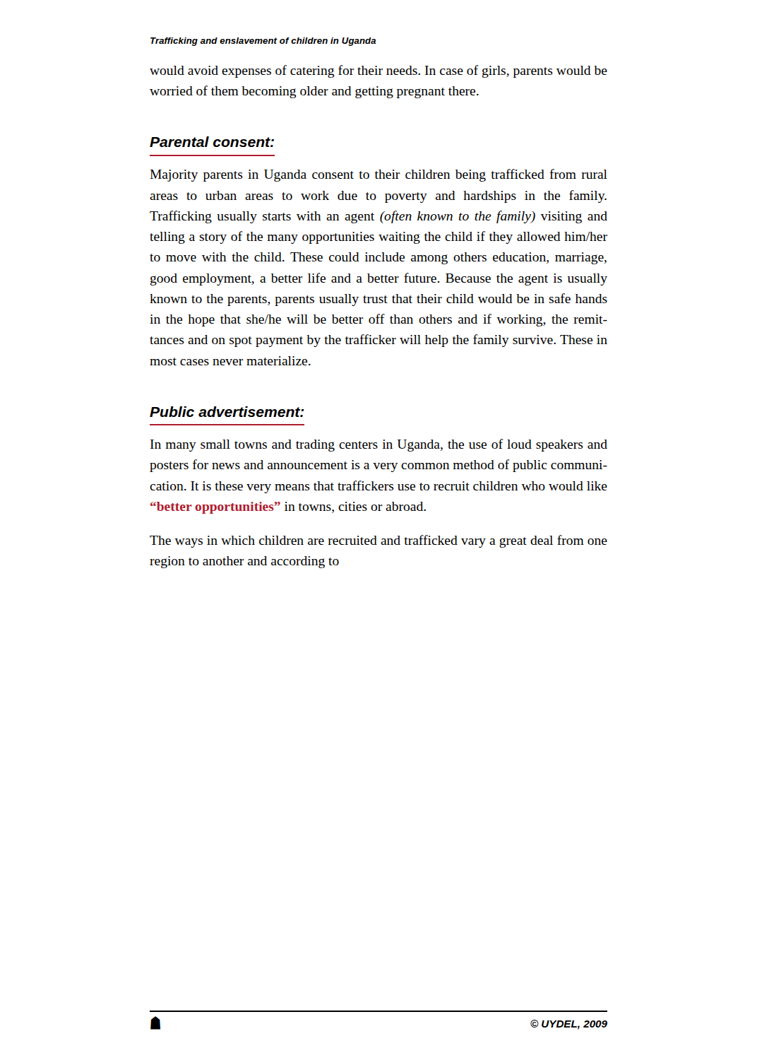Trafficking and enslavement of children in Uganda
would avoid expenses of catering for their needs. In case of girls, parents would be worried of them becoming older and getting pregnant there.
Parental consent:
Majority parents in Uganda consent to their children being trafficked from rural areas to urban areas to work due to poverty and hardships in the family. Trafficking usually starts with an agent (often known to the family) visiting and telling a story of the many opportunities waiting the child if they allowed him/her to move with the child. These could include among others education, marriage, good employment, a better life and a better future. Because the agent is usually known to the parents, parents usually trust that their child would be in safe hands in the hope that she/he will be better off than others and if working, the remittances and on spot payment by the trafficker will help the family survive. These in most cases never materialize.
Public advertisement:
In many small towns and trading centers in Uganda, the use of loud speakers and posters for news and announcement is a very common method of public communication. It is these very means that traffickers use to recruit children who would like “better opportunities” in towns, cities or abroad.
The ways in which children are recruited and trafficked vary a great deal from one region to another and according to
☗
© UYDEL, 2009